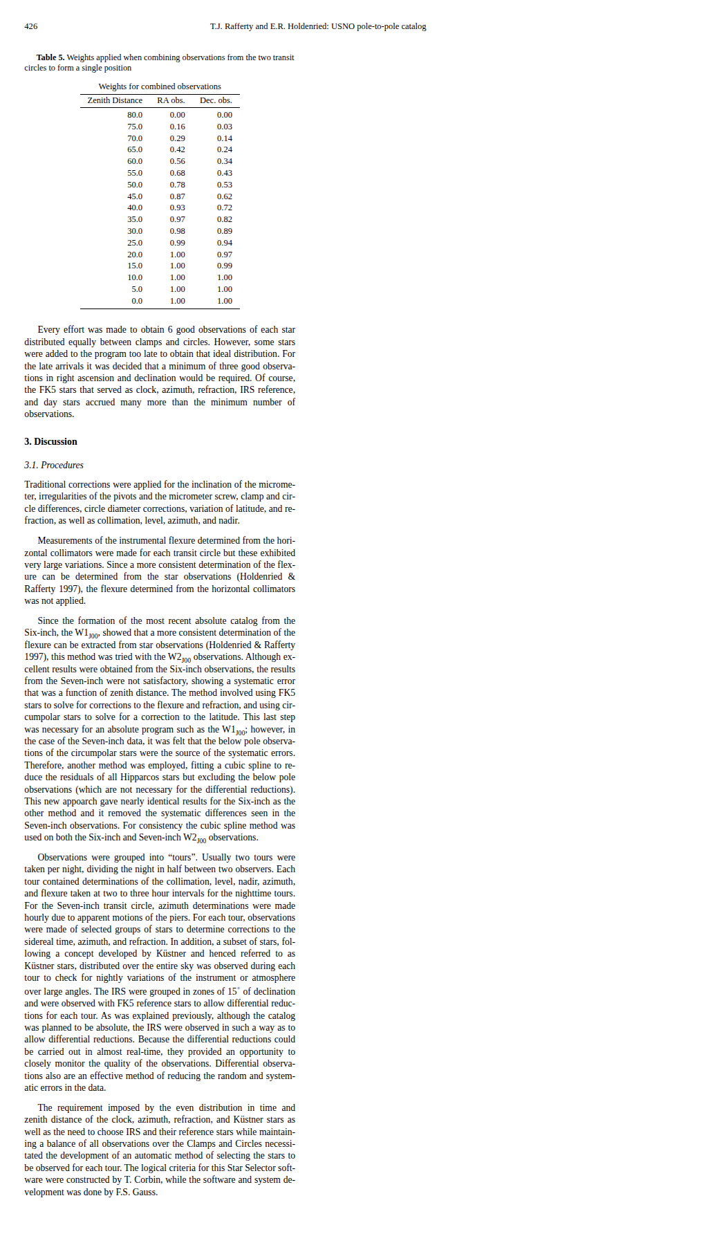426 T.J. Rafferty and E.R. Holdenried: USNO pole-to-pole catalog
Table 5. Weights applied when combining observations from the two transit circles to form a single position
Weights for combined observations
| Zenith Distance | RA obs. | Dec. obs. |
| --- | --- | --- |
| 80.0 | 0.00 | 0.00 |
| 75.0 | 0.16 | 0.03 |
| 70.0 | 0.29 | 0.14 |
| 65.0 | 0.42 | 0.24 |
| 60.0 | 0.56 | 0.34 |
| 55.0 | 0.68 | 0.43 |
| 50.0 | 0.78 | 0.53 |
| 45.0 | 0.87 | 0.62 |
| 40.0 | 0.93 | 0.72 |
| 35.0 | 0.97 | 0.82 |
| 30.0 | 0.98 | 0.89 |
| 25.0 | 0.99 | 0.94 |
| 20.0 | 1.00 | 0.97 |
| 15.0 | 1.00 | 0.99 |
| 10.0 | 1.00 | 1.00 |
| 5.0 | 1.00 | 1.00 |
| 0.0 | 1.00 | 1.00 |
Every effort was made to obtain 6 good observations of each star distributed equally between clamps and circles. However, some stars were added to the program too late to obtain that ideal distribution. For the late arrivals it was decided that a minimum of three good observations in right ascension and declination would be required. Of course, the FK5 stars that served as clock, azimuth, refraction, IRS reference, and day stars accrued many more than the minimum number of observations.
3. Discussion
3.1. Procedures
Traditional corrections were applied for the inclination of the micrometer, irregularities of the pivots and the micrometer screw, clamp and circle differences, circle diameter corrections, variation of latitude, and refraction, as well as collimation, level, azimuth, and nadir.
Measurements of the instrumental flexure determined from the horizontal collimators were made for each transit circle but these exhibited very large variations. Since a more consistent determination of the flexure can be determined from the star observations (Holdenried & Rafferty 1997), the flexure determined from the horizontal collimators was not applied.
Since the formation of the most recent absolute catalog from the Six-inch, the W1J00, showed that a more consistent determination of the flexure can be extracted from star observations (Holdenried & Rafferty 1997), this method was tried with the W2J00 observations. Although excellent results were obtained from the Six-inch observations, the results from the Seven-inch were not satisfactory, showing a systematic error that was a function of zenith distance. The method involved using FK5 stars to solve for corrections to the flexure and refraction, and using circumpolar stars to solve for a correction to the latitude. This last step was necessary for an absolute program such as the W1J00; however, in the case of the Seven-inch data, it was felt that the below pole observations of the circumpolar stars were the source of the systematic errors. Therefore, another method was employed, fitting a cubic spline to reduce the residuals of all Hipparcos stars but excluding the below pole observations (which are not necessary for the differential reductions). This new appoarch gave nearly identical results for the Six-inch as the other method and it removed the systematic differences seen in the Seven-inch observations. For consistency the cubic spline method was used on both the Six-inch and Seven-inch W2J00 observations.
Observations were grouped into “tours”. Usually two tours were taken per night, dividing the night in half between two observers. Each tour contained determinations of the collimation, level, nadir, azimuth, and flexure taken at two to three hour intervals for the nighttime tours. For the Seven-inch transit circle, azimuth determinations were made hourly due to apparent motions of the piers. For each tour, observations were made of selected groups of stars to determine corrections to the sidereal time, azimuth, and refraction. In addition, a subset of stars, following a concept developed by Küstner and henced referred to as Küstner stars, distributed over the entire sky was observed during each tour to check for nightly variations of the instrument or atmosphere over large angles. The IRS were grouped in zones of 15◦ of declination and were observed with FK5 reference stars to allow differential reductions for each tour. As was explained previously, although the catalog was planned to be absolute, the IRS were observed in such a way as to allow differential reductions. Because the differential reductions could be carried out in almost real-time, they provided an opportunity to closely monitor the quality of the observations. Differential observations also are an effective method of reducing the random and systematic errors in the data.
The requirement imposed by the even distribution in time and zenith distance of the clock, azimuth, refraction, and Küstner stars as well as the need to choose IRS and their reference stars while maintaining a balance of all observations over the Clamps and Circles necessitated the development of an automatic method of selecting the stars to be observed for each tour. The logical criteria for this Star Selector software were constructed by T. Corbin, while the software and system development was done by F.S. Gauss.